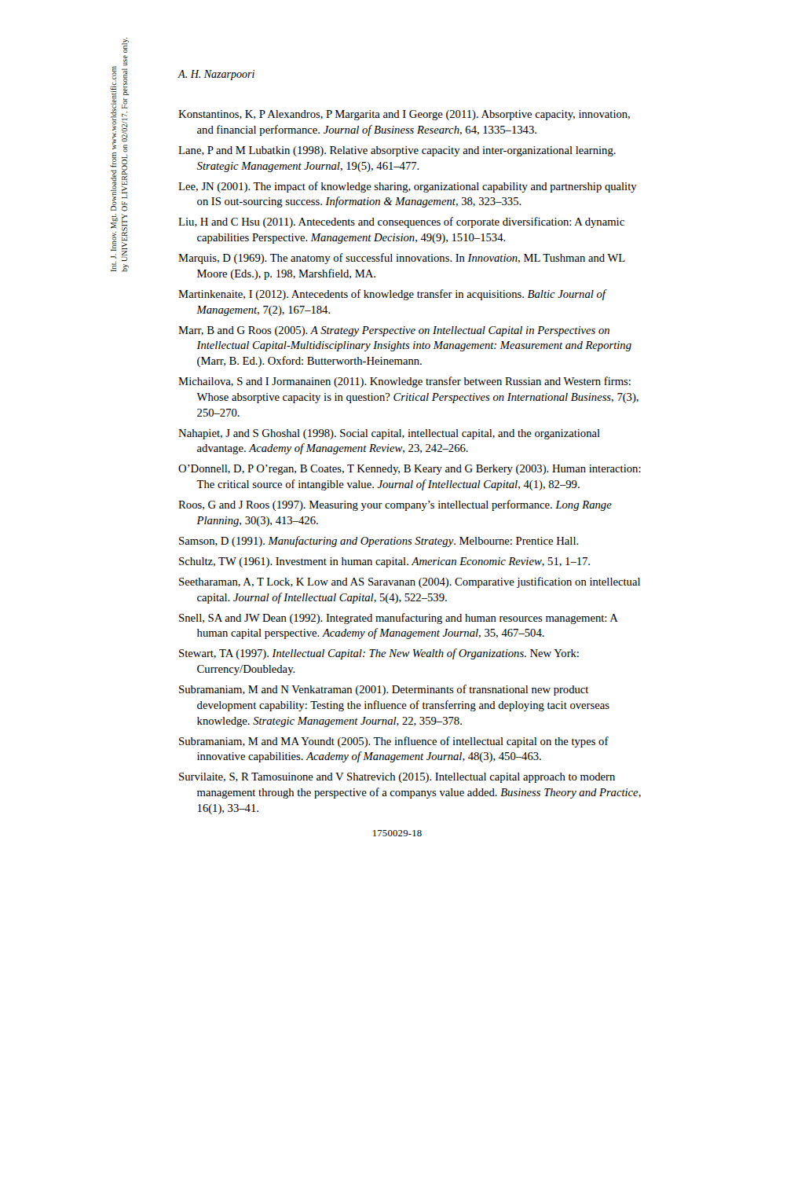A. H. Nazarpoori
Int. J. Innov. Mgt. Downloaded from www.worldscientific.com
by UNIVERSITY OF LIVERPOOL on 02/02/17. For personal use only.
Konstantinos, K, P Alexandros, P Margarita and I George (2011). Absorptive capacity, innovation, and financial performance. Journal of Business Research, 64, 1335–1343.
Lane, P and M Lubatkin (1998). Relative absorptive capacity and inter-organizational learning. Strategic Management Journal, 19(5), 461–477.
Lee, JN (2001). The impact of knowledge sharing, organizational capability and partnership quality on IS out-sourcing success. Information & Management, 38, 323–335.
Liu, H and C Hsu (2011). Antecedents and consequences of corporate diversification: A dynamic capabilities Perspective. Management Decision, 49(9), 1510–1534.
Marquis, D (1969). The anatomy of successful innovations. In Innovation, ML Tushman and WL Moore (Eds.), p. 198, Marshfield, MA.
Martinkenaite, I (2012). Antecedents of knowledge transfer in acquisitions. Baltic Journal of Management, 7(2), 167–184.
Marr, B and G Roos (2005). A Strategy Perspective on Intellectual Capital in Perspectives on Intellectual Capital-Multidisciplinary Insights into Management: Measurement and Reporting (Marr, B. Ed.). Oxford: Butterworth-Heinemann.
Michailova, S and I Jormanainen (2011). Knowledge transfer between Russian and Western firms: Whose absorptive capacity is in question? Critical Perspectives on International Business, 7(3), 250–270.
Nahapiet, J and S Ghoshal (1998). Social capital, intellectual capital, and the organizational advantage. Academy of Management Review, 23, 242–266.
O’Donnell, D, P O’regan, B Coates, T Kennedy, B Keary and G Berkery (2003). Human interaction: The critical source of intangible value. Journal of Intellectual Capital, 4(1), 82–99.
Roos, G and J Roos (1997). Measuring your company’s intellectual performance. Long Range Planning, 30(3), 413–426.
Samson, D (1991). Manufacturing and Operations Strategy. Melbourne: Prentice Hall.
Schultz, TW (1961). Investment in human capital. American Economic Review, 51, 1–17.
Seetharaman, A, T Lock, K Low and AS Saravanan (2004). Comparative justification on intellectual capital. Journal of Intellectual Capital, 5(4), 522–539.
Snell, SA and JW Dean (1992). Integrated manufacturing and human resources management: A human capital perspective. Academy of Management Journal, 35, 467–504.
Stewart, TA (1997). Intellectual Capital: The New Wealth of Organizations. New York: Currency/Doubleday.
Subramaniam, M and N Venkatraman (2001). Determinants of transnational new product development capability: Testing the influence of transferring and deploying tacit overseas knowledge. Strategic Management Journal, 22, 359–378.
Subramaniam, M and MA Youndt (2005). The influence of intellectual capital on the types of innovative capabilities. Academy of Management Journal, 48(3), 450–463.
Survilaite, S, R Tamosuinone and V Shatrevich (2015). Intellectual capital approach to modern management through the perspective of a companys value added. Business Theory and Practice, 16(1), 33–41.
1750029-18